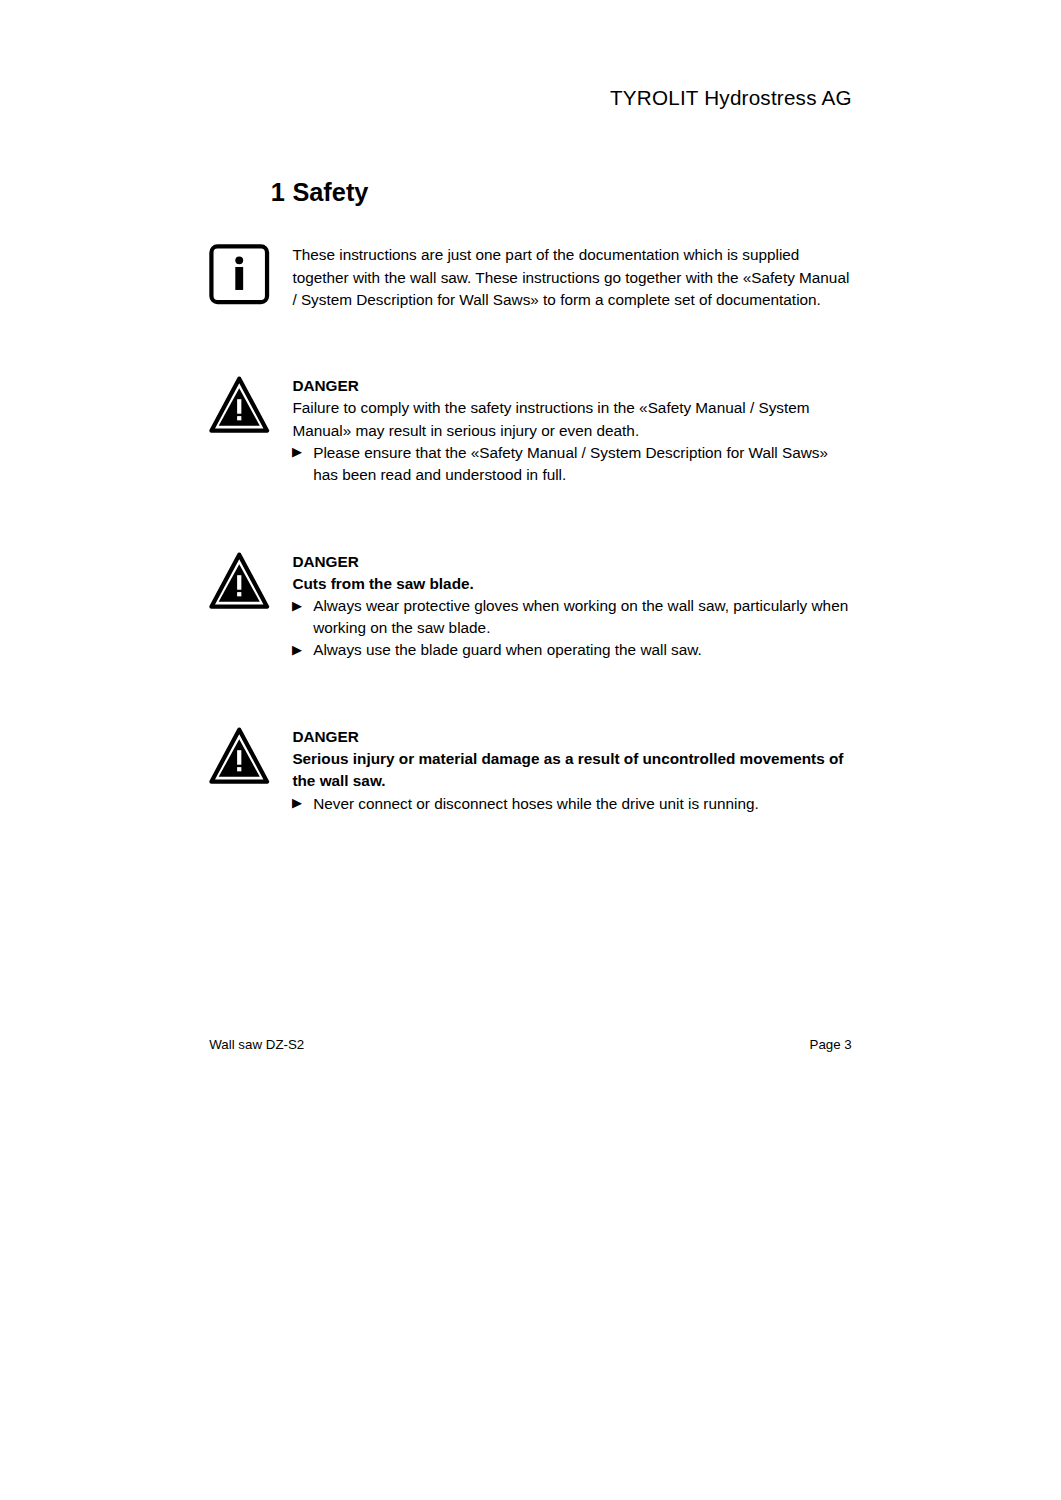TYROLIT Hydrostress AG
1 Safety
These instructions are just one part of the documentation which is supplied together with the wall saw. These instructions go together with the «Safety Manual / System Description for Wall Saws» to form a complete set of documentation.
DANGER
Failure to comply with the safety instructions in the «Safety Manual / System Manual» may result in serious injury or even death.
Please ensure that the «Safety Manual / System Description for Wall Saws» has been read and understood in full.
DANGER
Cuts from the saw blade.
Always wear protective gloves when working on the wall saw, particularly when working on the saw blade.
Always use the blade guard when operating the wall saw.
DANGER
Serious injury or material damage as a result of uncontrolled movements of the wall saw.
Never connect or disconnect hoses while the drive unit is running.
Wall saw DZ-S2
Page 3